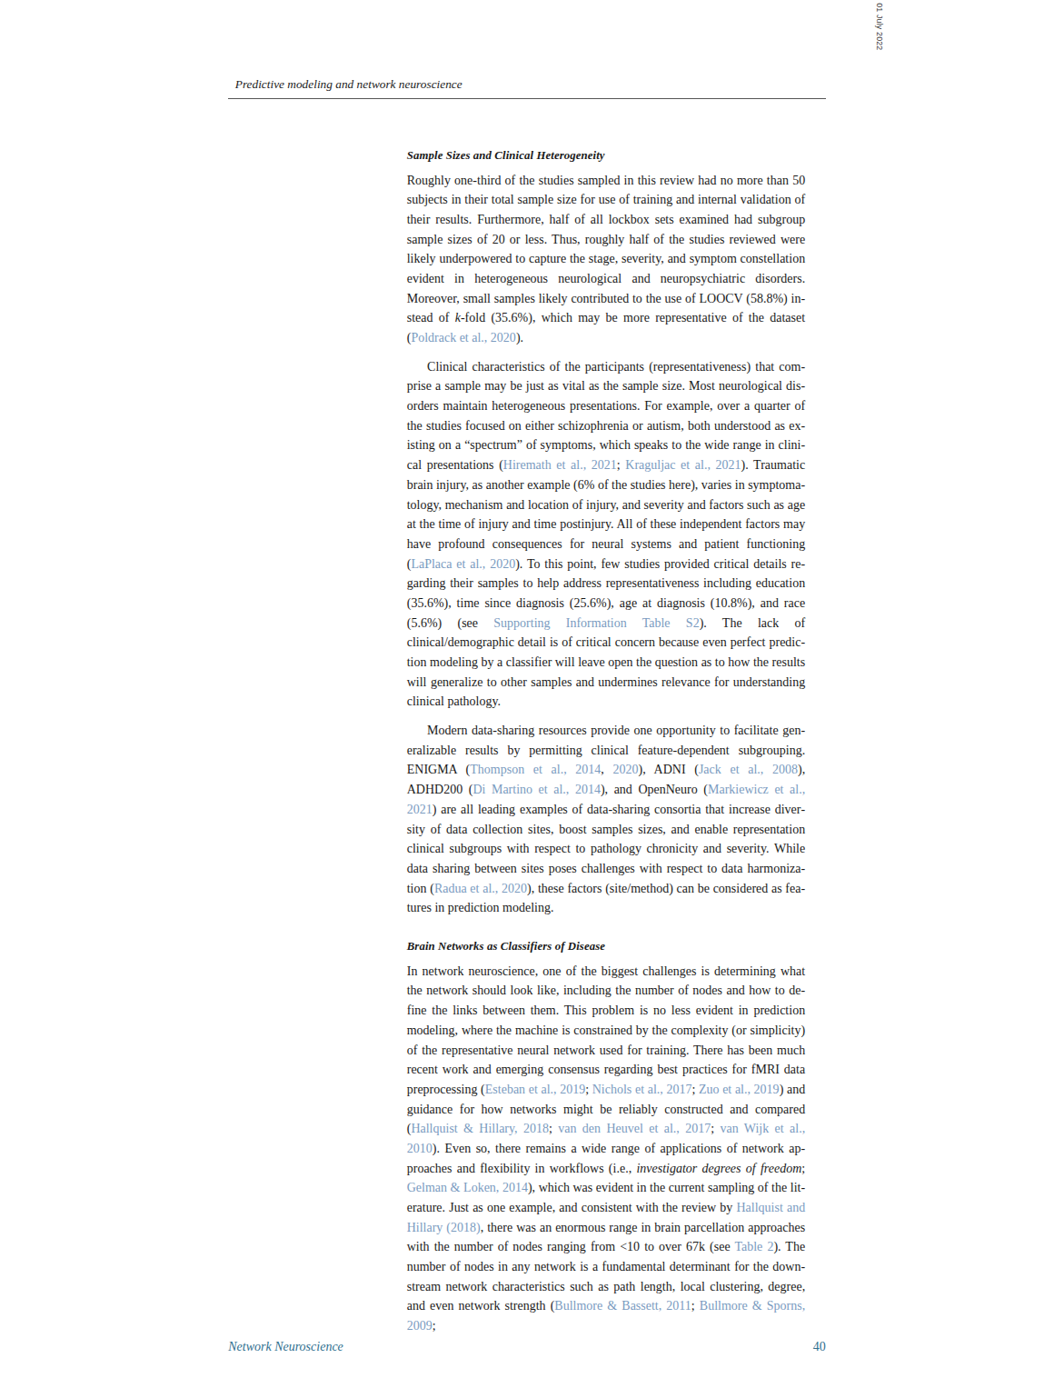Predictive modeling and network neuroscience
Downloaded from http://direct.mit.edu/netn/article-pdf/6/1/129/1984229/netn_a_00212.pdf by guest on 01 July 2022
Sample Sizes and Clinical Heterogeneity
Roughly one-third of the studies sampled in this review had no more than 50 subjects in their total sample size for use of training and internal validation of their results. Furthermore, half of all lockbox sets examined had subgroup sample sizes of 20 or less. Thus, roughly half of the studies reviewed were likely underpowered to capture the stage, severity, and symptom constellation evident in heterogeneous neurological and neuropsychiatric disorders. Moreover, small samples likely contributed to the use of LOOCV (58.8%) instead of k-fold (35.6%), which may be more representative of the dataset (Poldrack et al., 2020).
Clinical characteristics of the participants (representativeness) that comprise a sample may be just as vital as the sample size. Most neurological disorders maintain heterogeneous presentations. For example, over a quarter of the studies focused on either schizophrenia or autism, both understood as existing on a “spectrum” of symptoms, which speaks to the wide range in clinical presentations (Hiremath et al., 2021; Kraguljac et al., 2021). Traumatic brain injury, as another example (6% of the studies here), varies in symptomatology, mechanism and location of injury, and severity and factors such as age at the time of injury and time postinjury. All of these independent factors may have profound consequences for neural systems and patient functioning (LaPlaca et al., 2020). To this point, few studies provided critical details regarding their samples to help address representativeness including education (35.6%), time since diagnosis (25.6%), age at diagnosis (10.8%), and race (5.6%) (see Supporting Information Table S2). The lack of clinical/demographic detail is of critical concern because even perfect prediction modeling by a classifier will leave open the question as to how the results will generalize to other samples and undermines relevance for understanding clinical pathology.
Modern data-sharing resources provide one opportunity to facilitate generalizable results by permitting clinical feature-dependent subgrouping. ENIGMA (Thompson et al., 2014, 2020), ADNI (Jack et al., 2008), ADHD200 (Di Martino et al., 2014), and OpenNeuro (Markiewicz et al., 2021) are all leading examples of data-sharing consortia that increase diversity of data collection sites, boost samples sizes, and enable representation clinical subgroups with respect to pathology chronicity and severity. While data sharing between sites poses challenges with respect to data harmonization (Radua et al., 2020), these factors (site/method) can be considered as features in prediction modeling.
Brain Networks as Classifiers of Disease
In network neuroscience, one of the biggest challenges is determining what the network should look like, including the number of nodes and how to define the links between them. This problem is no less evident in prediction modeling, where the machine is constrained by the complexity (or simplicity) of the representative neural network used for training. There has been much recent work and emerging consensus regarding best practices for fMRI data preprocessing (Esteban et al., 2019; Nichols et al., 2017; Zuo et al., 2019) and guidance for how networks might be reliably constructed and compared (Hallquist & Hillary, 2018; van den Heuvel et al., 2017; van Wijk et al., 2010). Even so, there remains a wide range of applications of network approaches and flexibility in workflows (i.e., investigator degrees of freedom; Gelman & Loken, 2014), which was evident in the current sampling of the literature. Just as one example, and consistent with the review by Hallquist and Hillary (2018), there was an enormous range in brain parcellation approaches with the number of nodes ranging from <10 to over 67k (see Table 2). The number of nodes in any network is a fundamental determinant for the downstream network characteristics such as path length, local clustering, degree, and even network strength (Bullmore & Bassett, 2011; Bullmore & Sporns, 2009;
Network Neuroscience 40